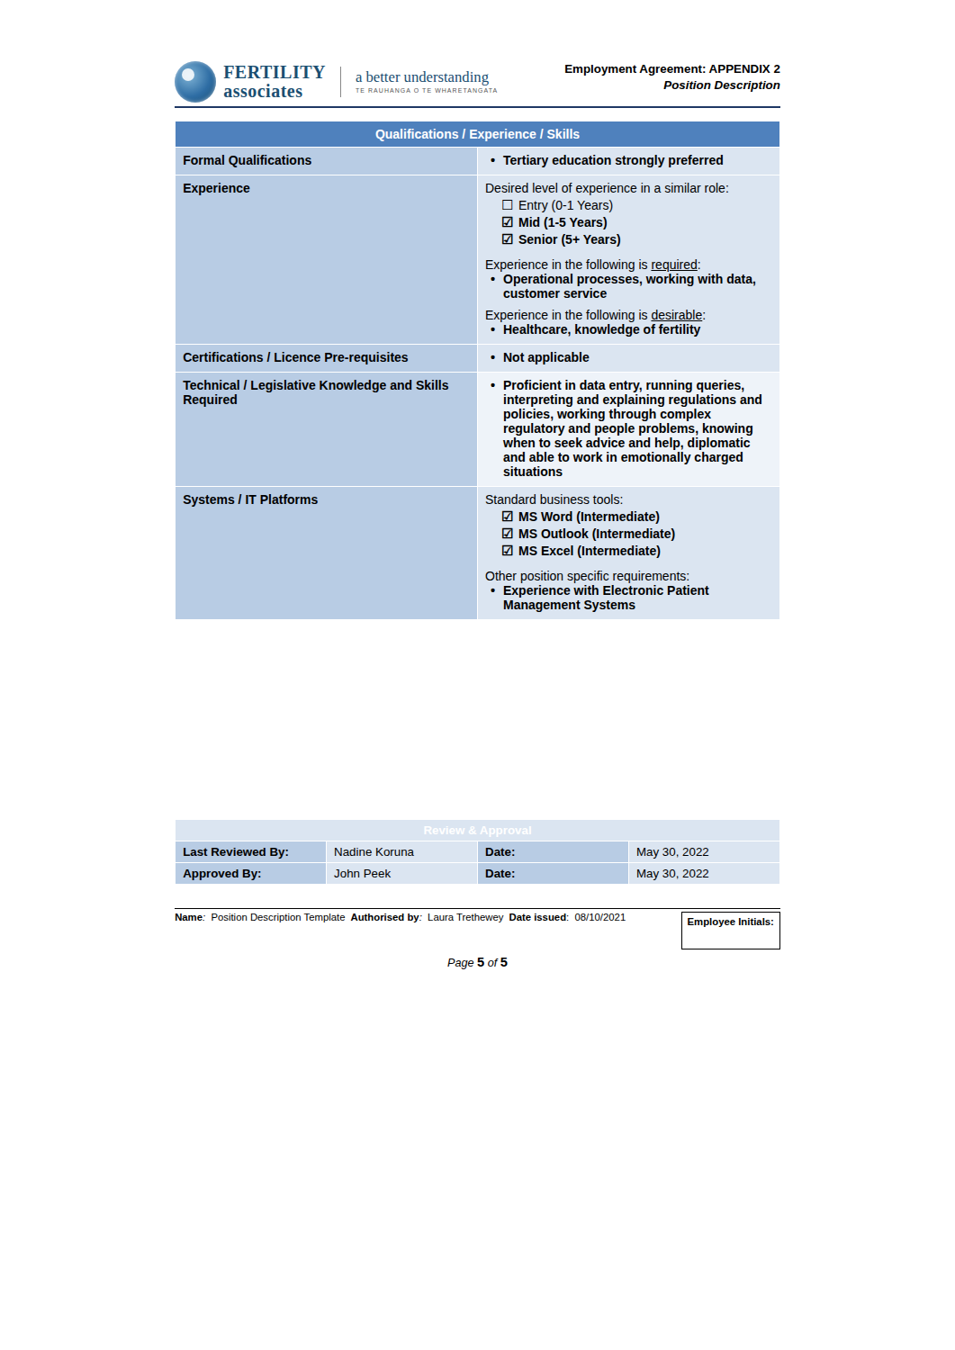FERTILITY associates
a better understanding TE RAUHANGA O TE WHARETANGATA
Employment Agreement: APPENDIX 2
Position Description
| Qualifications / Experience / Skills |
| Formal Qualifications | Tertiary education strongly preferred |
| Experience | Desired level of experience in a similar role: Entry (0-1 Years) Mid (1-5 Years) Senior (5+ Years) Experience in the following is required : Operational processes, working with data, customer service Experience in the following is desirable : Healthcare, knowledge of fertility |
| Certifications / Licence Pre-requisites | Not applicable |
| Technical / Legislative Knowledge and Skills Required | Proficient in data entry, running queries, interpreting and explaining regulations and policies, working through complex regulatory and people problems, knowing when to seek advice and help, diplomatic and able to work in emotionally charged situations |
| Systems / IT Platforms | Standard business tools: MS Word (Intermediate) MS Outlook (Intermediate) MS Excel (Intermediate) Other position specific requirements: Experience with Electronic Patient Management Systems |
| Review & Approval |
| Last Reviewed By: | Nadine Koruna | Date: | May 30, 2022 |
| Approved By: | John Peek | Date: | May 30, 2022 |
Name: Position Description Template Authorised by: Laura Trethewey Date issued: 08/10/2021
Employee Initials:
Page 5 of 5